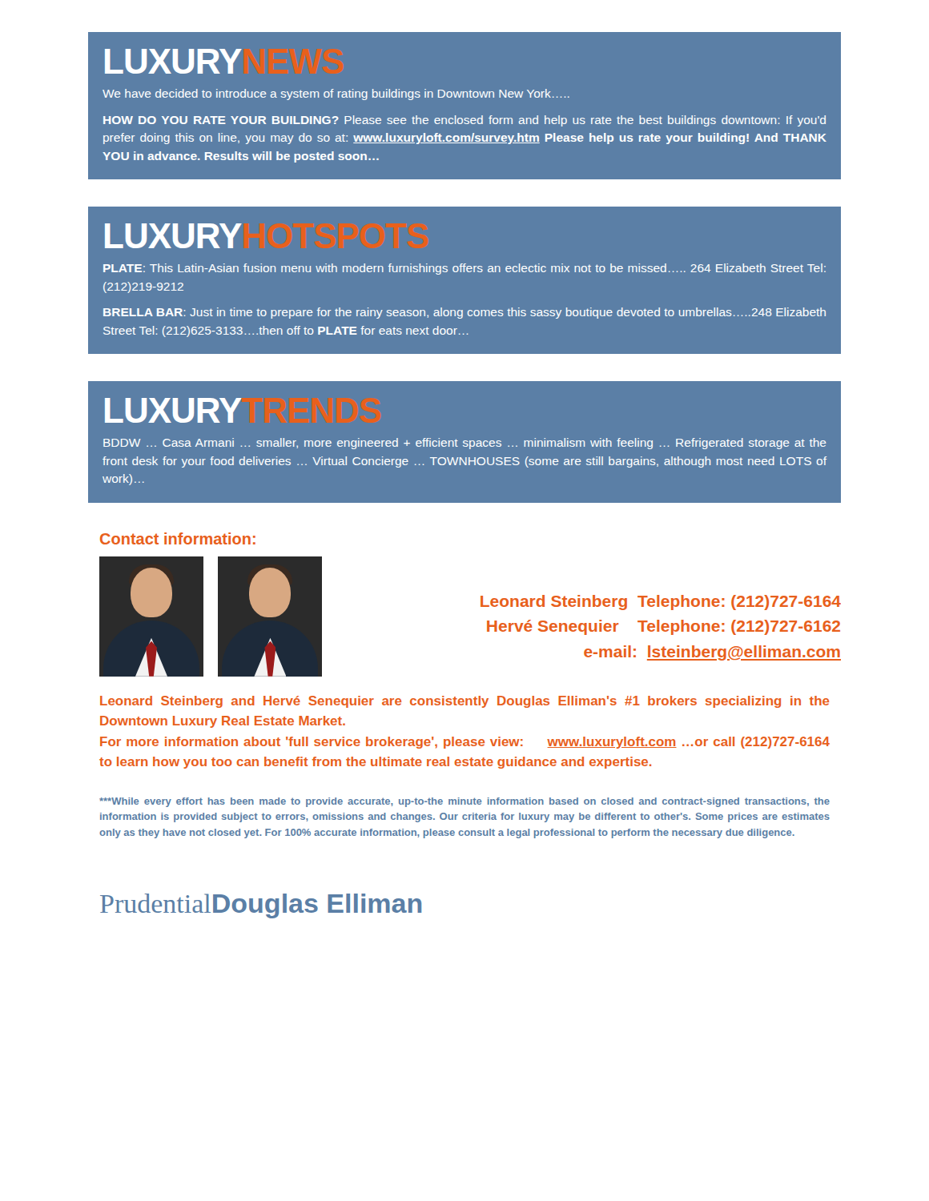LUXURYNEWS
We have decided to introduce a system of rating buildings in Downtown New York…..
HOW DO YOU RATE YOUR BUILDING? Please see the enclosed form and help us rate the best buildings downtown: If you'd prefer doing this on line, you may do so at: www.luxuryloft.com/survey.htm Please help us rate your building! And THANK YOU in advance. Results will be posted soon…
LUXURYHOTSPOTS
PLATE: This Latin-Asian fusion menu with modern furnishings offers an eclectic mix not to be missed….. 264 Elizabeth Street Tel: (212)219-9212
BRELLA BAR: Just in time to prepare for the rainy season, along comes this sassy boutique devoted to umbrellas…..248 Elizabeth Street Tel: (212)625-3133….then off to PLATE for eats next door…
LUXURYTRENDS
BDDW … Casa Armani … smaller, more engineered + efficient spaces … minimalism with feeling … Refrigerated storage at the front desk for your food deliveries … Virtual Concierge … TOWNHOUSES (some are still bargains, although most need LOTS of work)…
Contact information:
Leonard Steinberg Telephone: (212)727-6164
Hervé Senequier Telephone: (212)727-6162
e-mail: lsteinberg@elliman.com
Leonard Steinberg and Hervé Senequier are consistently Douglas Elliman's #1 brokers specializing in the Downtown Luxury Real Estate Market.
For more information about 'full service brokerage', please view: www.luxuryloft.com …or call (212)727-6164 to learn how you too can benefit from the ultimate real estate guidance and expertise.
***While every effort has been made to provide accurate, up-to-the minute information based on closed and contract-signed transactions, the information is provided subject to errors, omissions and changes. Our criteria for luxury may be different to other's. Some prices are estimates only as they have not closed yet. For 100% accurate information, please consult a legal professional to perform the necessary due diligence.
PrudentialDouglas Elliman